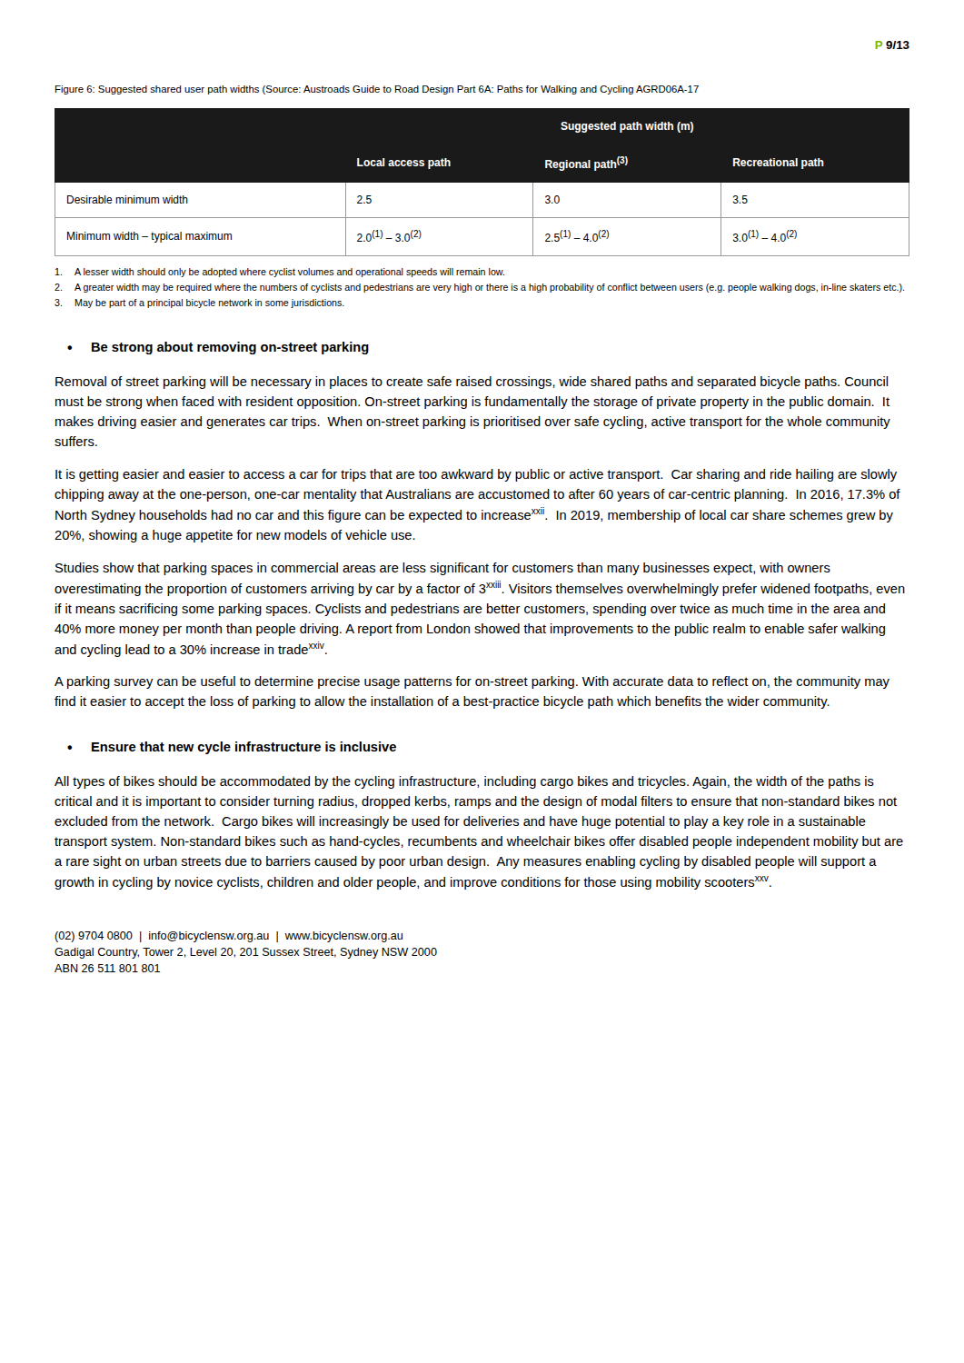P 9/13
Figure 6: Suggested shared user path widths (Source: Austroads Guide to Road Design Part 6A: Paths for Walking and Cycling AGRD06A-17
| | Suggested path width (m) |
| --- | --- |
| Local access path | Regional path (3) | Recreational path |
| Desirable minimum width | 2.5 | 3.0 | 3.5 |
| Minimum width – typical maximum | 2.0 (1) – 3.0 (2) | 2.5 (1) – 4.0 (2) | 3.0 (1) – 4.0 (2) |
1. A lesser width should only be adopted where cyclist volumes and operational speeds will remain low.
2. A greater width may be required where the numbers of cyclists and pedestrians are very high or there is a high probability of conflict between users (e.g. people walking dogs, in-line skaters etc.).
3. May be part of a principal bicycle network in some jurisdictions.
Be strong about removing on-street parking
Removal of street parking will be necessary in places to create safe raised crossings, wide shared paths and separated bicycle paths. Council must be strong when faced with resident opposition. On-street parking is fundamentally the storage of private property in the public domain. It makes driving easier and generates car trips. When on-street parking is prioritised over safe cycling, active transport for the whole community suffers.
It is getting easier and easier to access a car for trips that are too awkward by public or active transport. Car sharing and ride hailing are slowly chipping away at the one-person, one-car mentality that Australians are accustomed to after 60 years of car-centric planning. In 2016, 17.3% of North Sydney households had no car and this figure can be expected to increasexxii. In 2019, membership of local car share schemes grew by 20%, showing a huge appetite for new models of vehicle use.
Studies show that parking spaces in commercial areas are less significant for customers than many businesses expect, with owners overestimating the proportion of customers arriving by car by a factor of 3xxiii. Visitors themselves overwhelmingly prefer widened footpaths, even if it means sacrificing some parking spaces. Cyclists and pedestrians are better customers, spending over twice as much time in the area and 40% more money per month than people driving. A report from London showed that improvements to the public realm to enable safer walking and cycling lead to a 30% increase in tradexxiv.
A parking survey can be useful to determine precise usage patterns for on-street parking. With accurate data to reflect on, the community may find it easier to accept the loss of parking to allow the installation of a best-practice bicycle path which benefits the wider community.
Ensure that new cycle infrastructure is inclusive
All types of bikes should be accommodated by the cycling infrastructure, including cargo bikes and tricycles. Again, the width of the paths is critical and it is important to consider turning radius, dropped kerbs, ramps and the design of modal filters to ensure that non-standard bikes not excluded from the network. Cargo bikes will increasingly be used for deliveries and have huge potential to play a key role in a sustainable transport system. Non-standard bikes such as hand-cycles, recumbents and wheelchair bikes offer disabled people independent mobility but are a rare sight on urban streets due to barriers caused by poor urban design. Any measures enabling cycling by disabled people will support a growth in cycling by novice cyclists, children and older people, and improve conditions for those using mobility scootersxxv.
(02) 9704 0800 | info@bicyclensw.org.au | www.bicyclensw.org.au
Gadigal Country, Tower 2, Level 20, 201 Sussex Street, Sydney NSW 2000
ABN 26 511 801 801